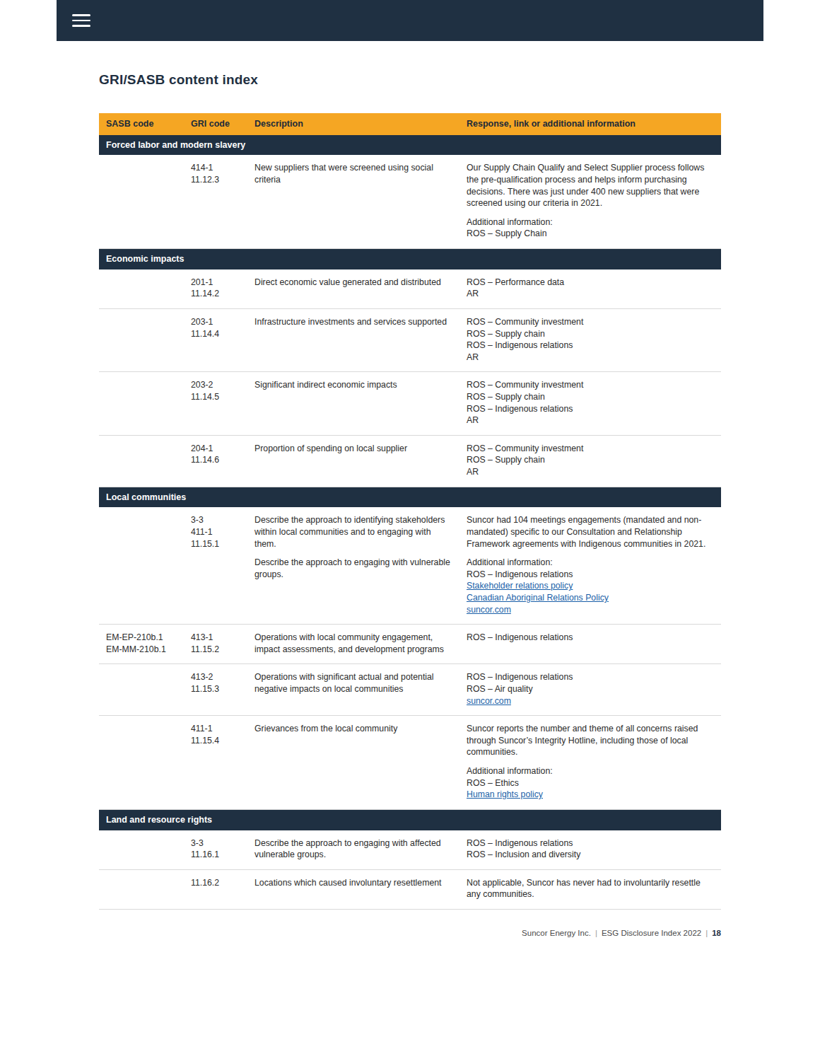GRI/SASB content index
| SASB code | GRI code | Description | Response, link or additional information |
| --- | --- | --- | --- |
| Forced labor and modern slavery |
| | 414-1 11.12.3 | New suppliers that were screened using social criteria | Our Supply Chain Qualify and Select Supplier process follows the pre-qualification process and helps inform purchasing decisions. There was just under 400 new suppliers that were screened using our criteria in 2021. Additional information: ROS – Supply Chain |
| Economic impacts |
| | 201-1 11.14.2 | Direct economic value generated and distributed | ROS – Performance data AR |
| | 203-1 11.14.4 | Infrastructure investments and services supported | ROS – Community investment ROS – Supply chain ROS – Indigenous relations AR |
| | 203-2 11.14.5 | Significant indirect economic impacts | ROS – Community investment ROS – Supply chain ROS – Indigenous relations AR |
| | 204-1 11.14.6 | Proportion of spending on local supplier | ROS – Community investment ROS – Supply chain AR |
| Local communities |
| | 3-3 411-1 11.15.1 | Describe the approach to identifying stakeholders within local communities and to engaging with them. Describe the approach to engaging with vulnerable groups. | Suncor had 104 meetings engagements (mandated and non-mandated) specific to our Consultation and Relationship Framework agreements with Indigenous communities in 2021. Additional information: ROS – Indigenous relations Stakeholder relations policy Canadian Aboriginal Relations Policy suncor.com |
| EM-EP-210b.1 EM-MM-210b.1 | 413-1 11.15.2 | Operations with local community engagement, impact assessments, and development programs | ROS – Indigenous relations |
| | 413-2 11.15.3 | Operations with significant actual and potential negative impacts on local communities | ROS – Indigenous relations ROS – Air quality suncor.com |
| | 411-1 11.15.4 | Grievances from the local community | Suncor reports the number and theme of all concerns raised through Suncor’s Integrity Hotline, including those of local communities. Additional information: ROS – Ethics Human rights policy |
| Land and resource rights |
| | 3-3 11.16.1 | Describe the approach to engaging with affected vulnerable groups. | ROS – Indigenous relations ROS – Inclusion and diversity |
| | 11.16.2 | Locations which caused involuntary resettlement | Not applicable, Suncor has never had to involuntarily resettle any communities. |
Suncor Energy Inc.|ESG Disclosure Index 2022|18